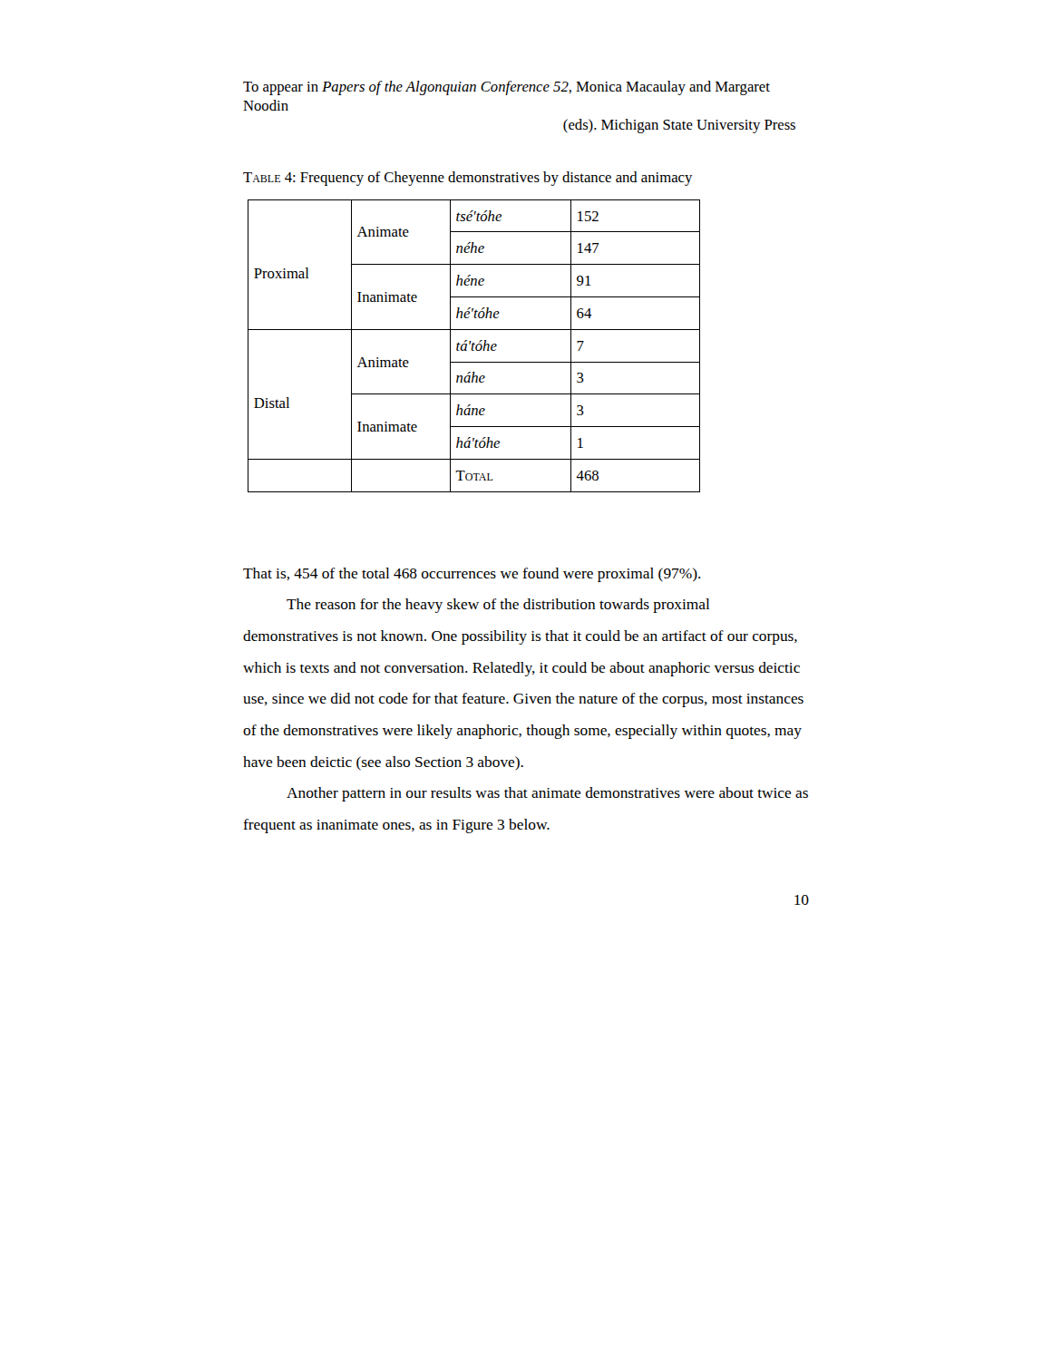To appear in Papers of the Algonquian Conference 52, Monica Macaulay and Margaret Noodin (eds). Michigan State University Press
Table 4: Frequency of Cheyenne demonstratives by distance and animacy
| Proximal | Animate | tsé'tóhe | 152 |
| néhe | 147 |
| Inanimate | héne | 91 |
| hé'tóhe | 64 |
| Distal | Animate | tá'tóhe | 7 |
| náhe | 3 |
| Inanimate | háne | 3 |
| há'tóhe | 1 |
| | | Total | 468 |
That is, 454 of the total 468 occurrences we found were proximal (97%).
The reason for the heavy skew of the distribution towards proximal demonstratives is not known. One possibility is that it could be an artifact of our corpus, which is texts and not conversation. Relatedly, it could be about anaphoric versus deictic use, since we did not code for that feature. Given the nature of the corpus, most instances of the demonstratives were likely anaphoric, though some, especially within quotes, may have been deictic (see also Section 3 above).
Another pattern in our results was that animate demonstratives were about twice as frequent as inanimate ones, as in Figure 3 below.
10